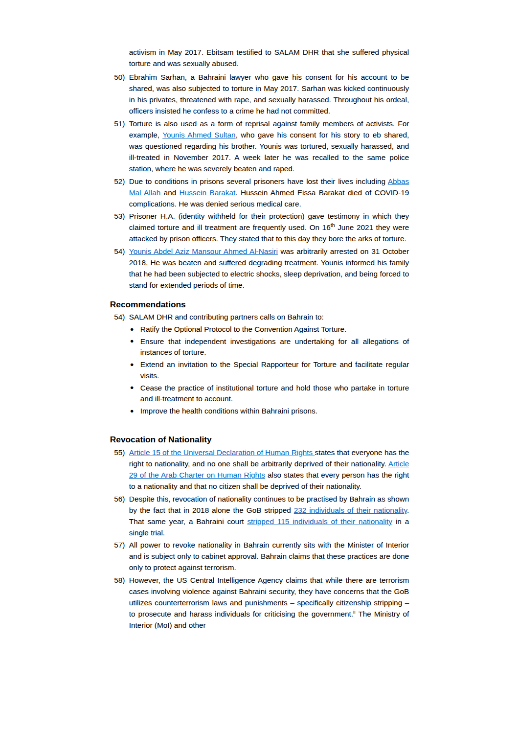activism in May 2017. Ebitsam testified to SALAM DHR that she suffered physical torture and was sexually abused.
50) Ebrahim Sarhan, a Bahraini lawyer who gave his consent for his account to be shared, was also subjected to torture in May 2017. Sarhan was kicked continuously in his privates, threatened with rape, and sexually harassed. Throughout his ordeal, officers insisted he confess to a crime he had not committed.
51) Torture is also used as a form of reprisal against family members of activists. For example, Younis Ahmed Sultan, who gave his consent for his story to eb shared, was questioned regarding his brother. Younis was tortured, sexually harassed, and ill-treated in November 2017. A week later he was recalled to the same police station, where he was severely beaten and raped.
52) Due to conditions in prisons several prisoners have lost their lives including Abbas Mal Allah and Hussein Barakat. Hussein Ahmed Eissa Barakat died of COVID-19 complications. He was denied serious medical care.
53) Prisoner H.A. (identity withheld for their protection) gave testimony in which they claimed torture and ill treatment are frequently used. On 16th June 2021 they were attacked by prison officers. They stated that to this day they bore the arks of torture.
54) Younis Abdel Aziz Mansour Ahmed Al-Nasiri was arbitrarily arrested on 31 October 2018. He was beaten and suffered degrading treatment. Younis informed his family that he had been subjected to electric shocks, sleep deprivation, and being forced to stand for extended periods of time.
Recommendations
54) SALAM DHR and contributing partners calls on Bahrain to:
Ratify the Optional Protocol to the Convention Against Torture.
Ensure that independent investigations are undertaking for all allegations of instances of torture.
Extend an invitation to the Special Rapporteur for Torture and facilitate regular visits.
Cease the practice of institutional torture and hold those who partake in torture and ill-treatment to account.
Improve the health conditions within Bahraini prisons.
Revocation of Nationality
55) Article 15 of the Universal Declaration of Human Rights states that everyone has the right to nationality, and no one shall be arbitrarily deprived of their nationality. Article 29 of the Arab Charter on Human Rights also states that every person has the right to a nationality and that no citizen shall be deprived of their nationality.
56) Despite this, revocation of nationality continues to be practised by Bahrain as shown by the fact that in 2018 alone the GoB stripped 232 individuals of their nationality. That same year, a Bahraini court stripped 115 individuals of their nationality in a single trial.
57) All power to revoke nationality in Bahrain currently sits with the Minister of Interior and is subject only to cabinet approval. Bahrain claims that these practices are done only to protect against terrorism.
58) However, the US Central Intelligence Agency claims that while there are terrorism cases involving violence against Bahraini security, they have concerns that the GoB utilizes counterterrorism laws and punishments – specifically citizenship stripping – to prosecute and harass individuals for criticising the government.ii The Ministry of Interior (MoI) and other